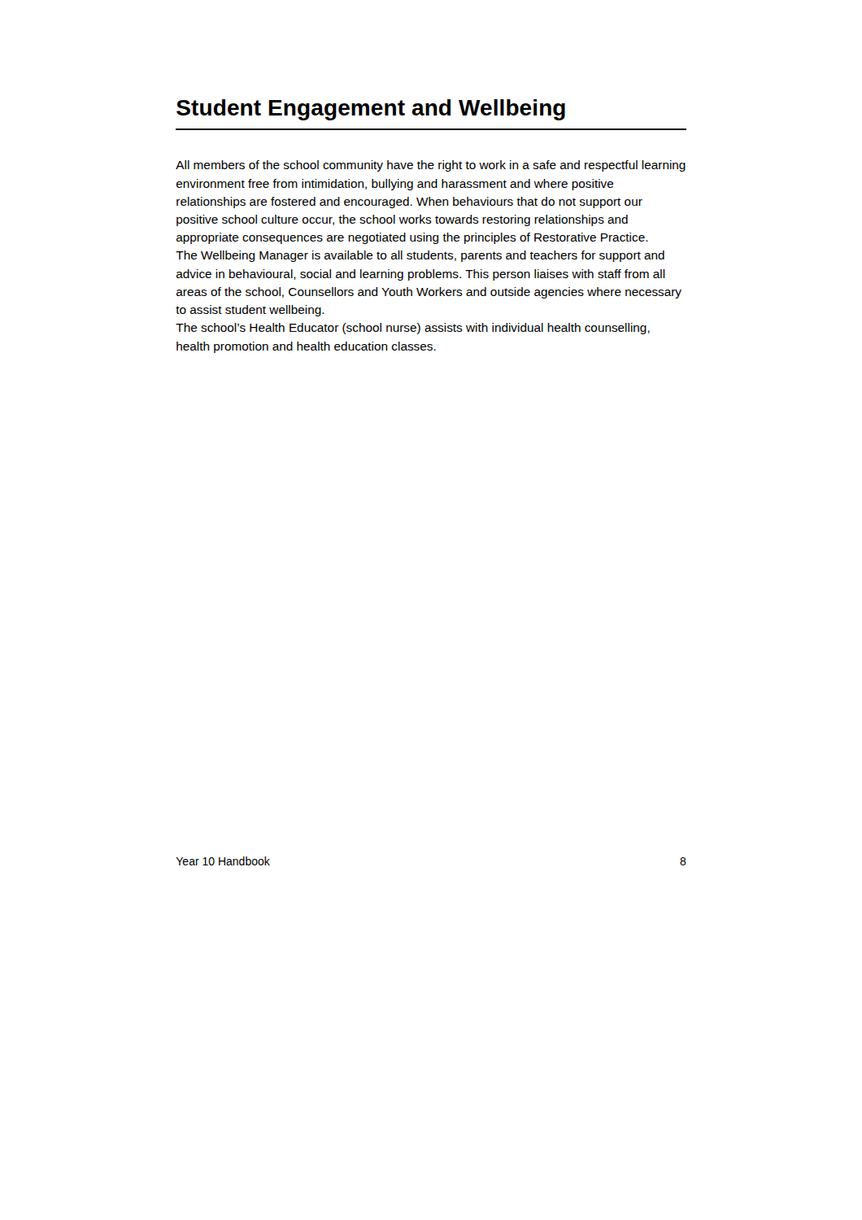Student Engagement and Wellbeing
All members of the school community have the right to work in a safe and respectful learning environment free from intimidation, bullying and harassment and where positive relationships are fostered and encouraged. When behaviours that do not support our positive school culture occur, the school works towards restoring relationships and appropriate consequences are negotiated using the principles of Restorative Practice.
The Wellbeing Manager is available to all students, parents and teachers for support and advice in behavioural, social and learning problems. This person liaises with staff from all areas of the school, Counsellors and Youth Workers and outside agencies where necessary to assist student wellbeing.
The school’s Health Educator (school nurse) assists with individual health counselling, health promotion and health education classes.
Year 10 Handbook 8